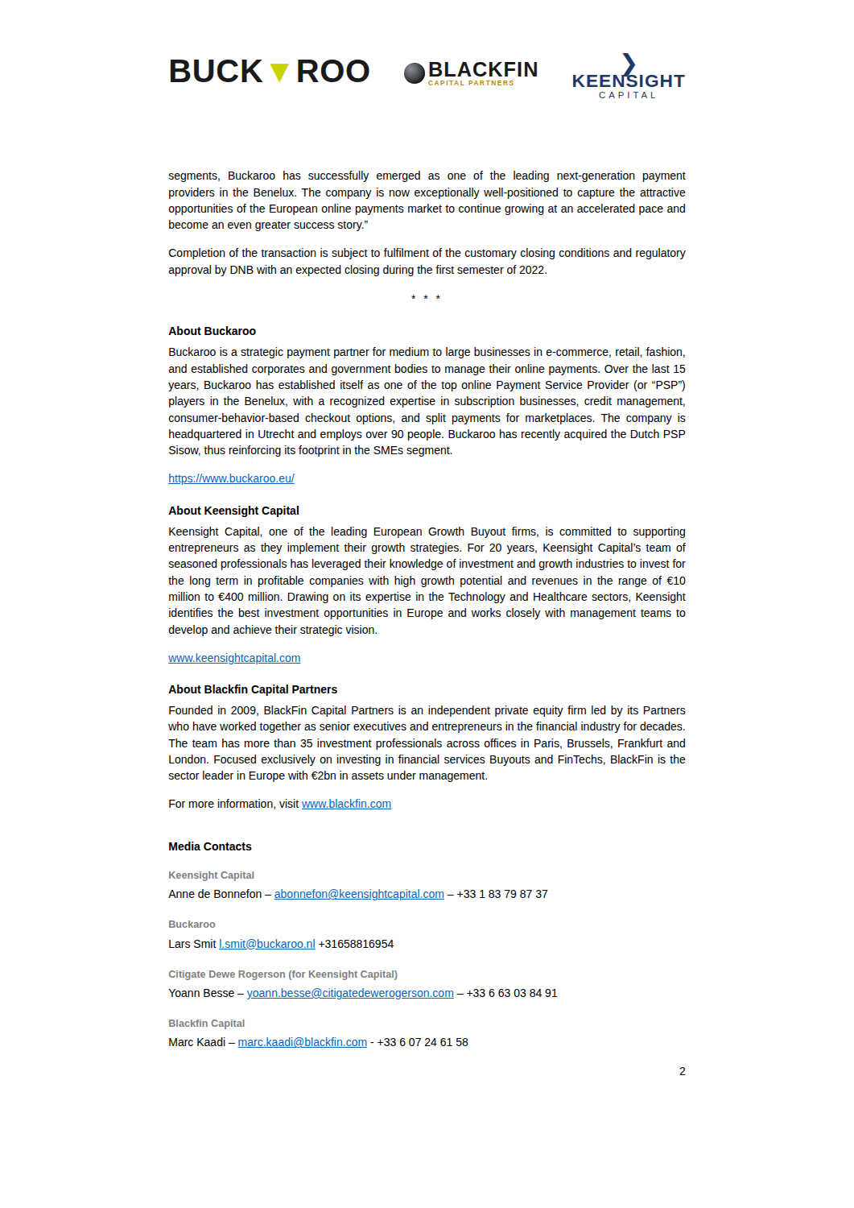BUCK▼ROO
BLACKFIN
CAPITAL PARTNERS
❯
KEENSIGHT
CAPITAL
segments, Buckaroo has successfully emerged as one of the leading next-generation payment providers in the Benelux. The company is now exceptionally well-positioned to capture the attractive opportunities of the European online payments market to continue growing at an accelerated pace and become an even greater success story.”
Completion of the transaction is subject to fulfilment of the customary closing conditions and regulatory approval by DNB with an expected closing during the first semester of 2022.
* * *
About Buckaroo
Buckaroo is a strategic payment partner for medium to large businesses in e-commerce, retail, fashion, and established corporates and government bodies to manage their online payments. Over the last 15 years, Buckaroo has established itself as one of the top online Payment Service Provider (or “PSP”) players in the Benelux, with a recognized expertise in subscription businesses, credit management, consumer-behavior-based checkout options, and split payments for marketplaces. The company is headquartered in Utrecht and employs over 90 people. Buckaroo has recently acquired the Dutch PSP Sisow, thus reinforcing its footprint in the SMEs segment.
https://www.buckaroo.eu/
About Keensight Capital
Keensight Capital, one of the leading European Growth Buyout firms, is committed to supporting entrepreneurs as they implement their growth strategies. For 20 years, Keensight Capital’s team of seasoned professionals has leveraged their knowledge of investment and growth industries to invest for the long term in profitable companies with high growth potential and revenues in the range of €10 million to €400 million. Drawing on its expertise in the Technology and Healthcare sectors, Keensight identifies the best investment opportunities in Europe and works closely with management teams to develop and achieve their strategic vision.
www.keensightcapital.com
About Blackfin Capital Partners
Founded in 2009, BlackFin Capital Partners is an independent private equity firm led by its Partners who have worked together as senior executives and entrepreneurs in the financial industry for decades. The team has more than 35 investment professionals across offices in Paris, Brussels, Frankfurt and London. Focused exclusively on investing in financial services Buyouts and FinTechs, BlackFin is the sector leader in Europe with €2bn in assets under management.
For more information, visit www.blackfin.com
Media Contacts
Keensight Capital
Anne de Bonnefon – abonnefon@keensightcapital.com – +33 1 83 79 87 37
Buckaroo
Lars Smit l.smit@buckaroo.nl +31658816954
Citigate Dewe Rogerson (for Keensight Capital)
Yoann Besse – yoann.besse@citigatedewerogerson.com – +33 6 63 03 84 91
Blackfin Capital
Marc Kaadi – marc.kaadi@blackfin.com - +33 6 07 24 61 58
2